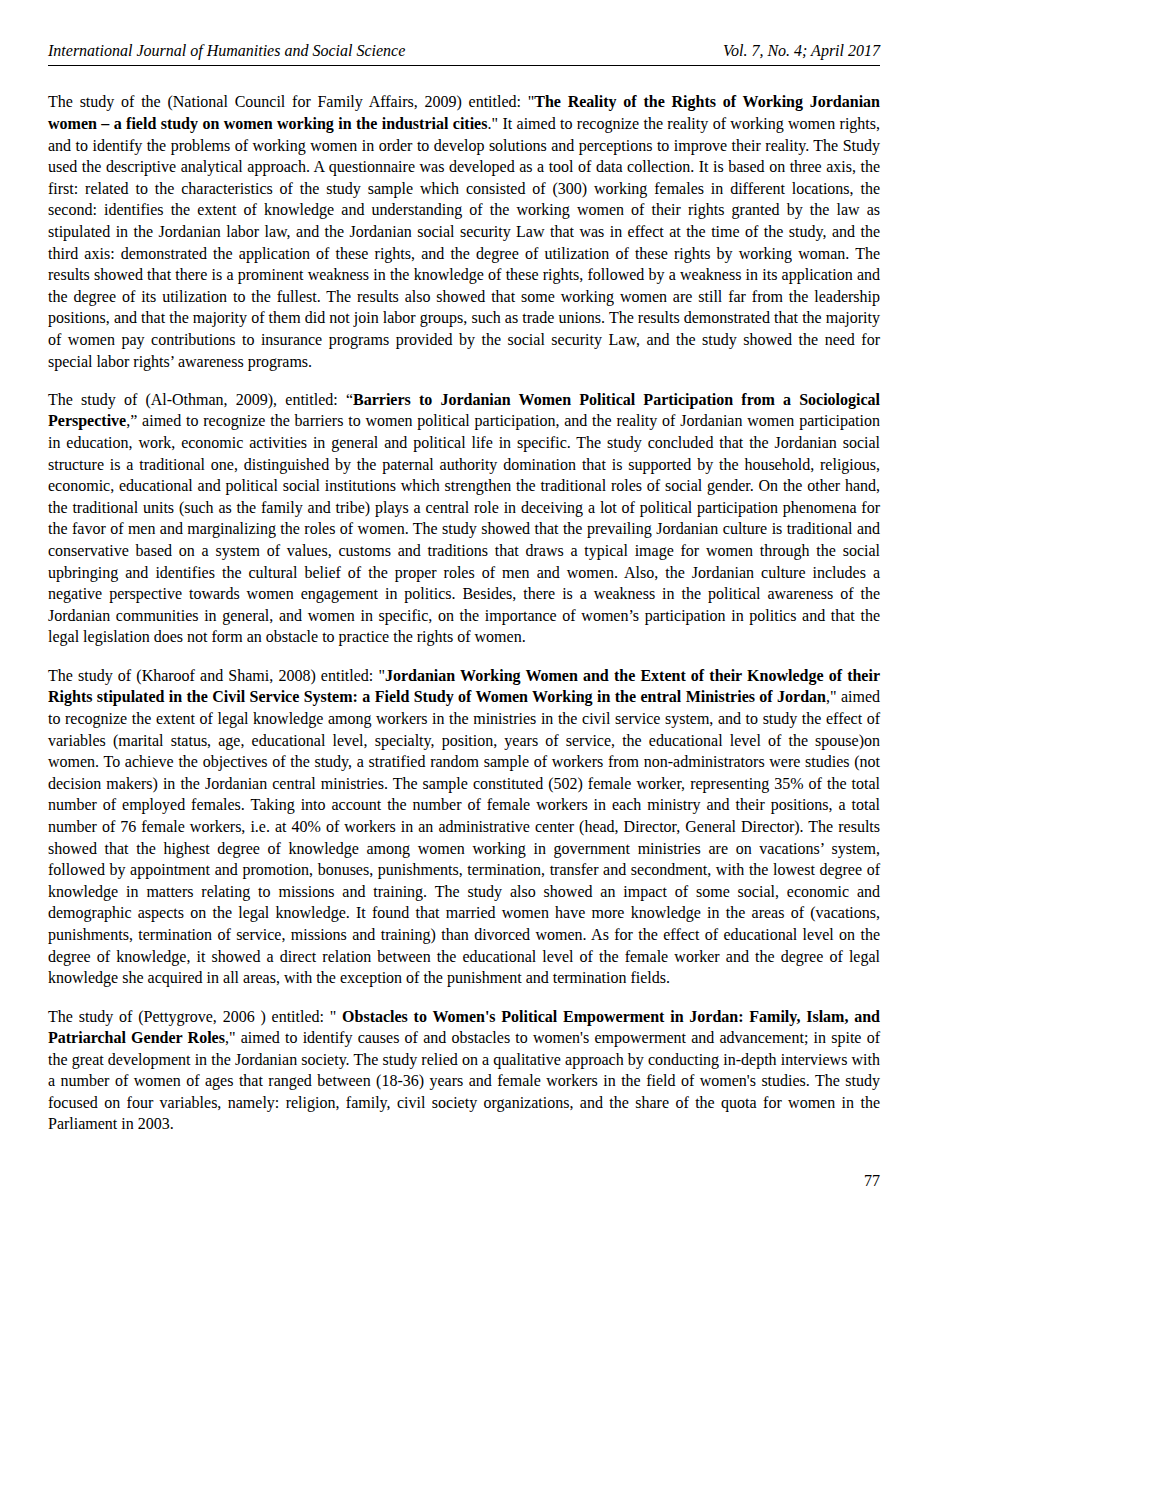International Journal of Humanities and Social Science Vol. 7, No. 4; April 2017
The study of the (National Council for Family Affairs, 2009) entitled: "The Reality of the Rights of Working Jordanian women – a field study on women working in the industrial cities." It aimed to recognize the reality of working women rights, and to identify the problems of working women in order to develop solutions and perceptions to improve their reality. The Study used the descriptive analytical approach. A questionnaire was developed as a tool of data collection. It is based on three axis, the first: related to the characteristics of the study sample which consisted of (300) working females in different locations, the second: identifies the extent of knowledge and understanding of the working women of their rights granted by the law as stipulated in the Jordanian labor law, and the Jordanian social security Law that was in effect at the time of the study, and the third axis: demonstrated the application of these rights, and the degree of utilization of these rights by working woman. The results showed that there is a prominent weakness in the knowledge of these rights, followed by a weakness in its application and the degree of its utilization to the fullest. The results also showed that some working women are still far from the leadership positions, and that the majority of them did not join labor groups, such as trade unions. The results demonstrated that the majority of women pay contributions to insurance programs provided by the social security Law, and the study showed the need for special labor rights’ awareness programs.
The study of (Al-Othman, 2009), entitled: “Barriers to Jordanian Women Political Participation from a Sociological Perspective,” aimed to recognize the barriers to women political participation, and the reality of Jordanian women participation in education, work, economic activities in general and political life in specific. The study concluded that the Jordanian social structure is a traditional one, distinguished by the paternal authority domination that is supported by the household, religious, economic, educational and political social institutions which strengthen the traditional roles of social gender. On the other hand, the traditional units (such as the family and tribe) plays a central role in deceiving a lot of political participation phenomena for the favor of men and marginalizing the roles of women. The study showed that the prevailing Jordanian culture is traditional and conservative based on a system of values, customs and traditions that draws a typical image for women through the social upbringing and identifies the cultural belief of the proper roles of men and women. Also, the Jordanian culture includes a negative perspective towards women engagement in politics. Besides, there is a weakness in the political awareness of the Jordanian communities in general, and women in specific, on the importance of women’s participation in politics and that the legal legislation does not form an obstacle to practice the rights of women.
The study of (Kharoof and Shami, 2008) entitled: "Jordanian Working Women and the Extent of their Knowledge of their Rights stipulated in the Civil Service System: a Field Study of Women Working in the entral Ministries of Jordan," aimed to recognize the extent of legal knowledge among workers in the ministries in the civil service system, and to study the effect of variables (marital status, age, educational level, specialty, position, years of service, the educational level of the spouse)on women. To achieve the objectives of the study, a stratified random sample of workers from non-administrators were studies (not decision makers) in the Jordanian central ministries. The sample constituted (502) female worker, representing 35% of the total number of employed females. Taking into account the number of female workers in each ministry and their positions, a total number of 76 female workers, i.e. at 40% of workers in an administrative center (head, Director, General Director). The results showed that the highest degree of knowledge among women working in government ministries are on vacations’ system, followed by appointment and promotion, bonuses, punishments, termination, transfer and secondment, with the lowest degree of knowledge in matters relating to missions and training. The study also showed an impact of some social, economic and demographic aspects on the legal knowledge. It found that married women have more knowledge in the areas of (vacations, punishments, termination of service, missions and training) than divorced women. As for the effect of educational level on the degree of knowledge, it showed a direct relation between the educational level of the female worker and the degree of legal knowledge she acquired in all areas, with the exception of the punishment and termination fields.
The study of (Pettygrove, 2006 ) entitled: " Obstacles to Women's Political Empowerment in Jordan: Family, Islam, and Patriarchal Gender Roles," aimed to identify causes of and obstacles to women's empowerment and advancement; in spite of the great development in the Jordanian society. The study relied on a qualitative approach by conducting in-depth interviews with a number of women of ages that ranged between (18-36) years and female workers in the field of women's studies. The study focused on four variables, namely: religion, family, civil society organizations, and the share of the quota for women in the Parliament in 2003.
77